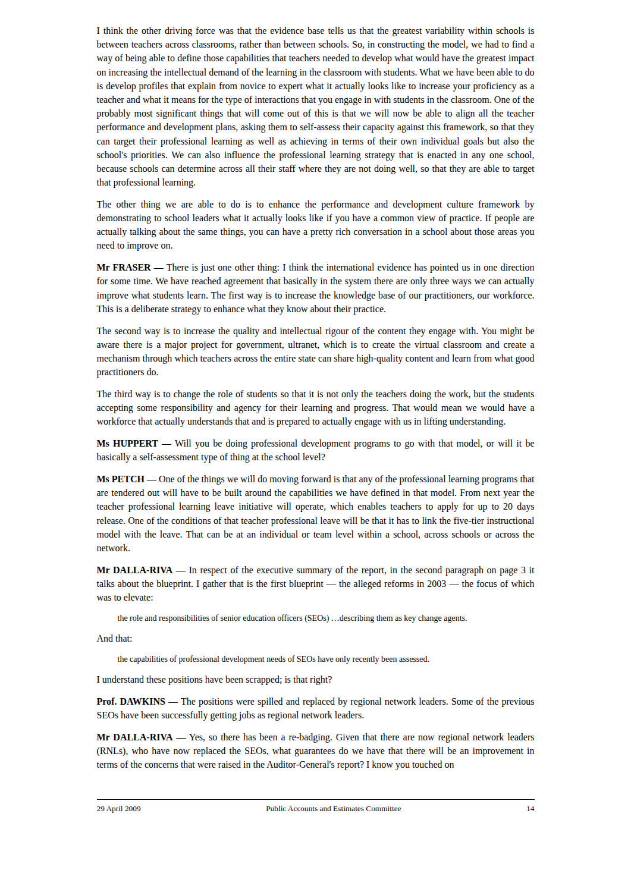I think the other driving force was that the evidence base tells us that the greatest variability within schools is between teachers across classrooms, rather than between schools. So, in constructing the model, we had to find a way of being able to define those capabilities that teachers needed to develop what would have the greatest impact on increasing the intellectual demand of the learning in the classroom with students. What we have been able to do is develop profiles that explain from novice to expert what it actually looks like to increase your proficiency as a teacher and what it means for the type of interactions that you engage in with students in the classroom. One of the probably most significant things that will come out of this is that we will now be able to align all the teacher performance and development plans, asking them to self-assess their capacity against this framework, so that they can target their professional learning as well as achieving in terms of their own individual goals but also the school's priorities. We can also influence the professional learning strategy that is enacted in any one school, because schools can determine across all their staff where they are not doing well, so that they are able to target that professional learning.
The other thing we are able to do is to enhance the performance and development culture framework by demonstrating to school leaders what it actually looks like if you have a common view of practice. If people are actually talking about the same things, you can have a pretty rich conversation in a school about those areas you need to improve on.
Mr FRASER — There is just one other thing: I think the international evidence has pointed us in one direction for some time. We have reached agreement that basically in the system there are only three ways we can actually improve what students learn. The first way is to increase the knowledge base of our practitioners, our workforce. This is a deliberate strategy to enhance what they know about their practice.
The second way is to increase the quality and intellectual rigour of the content they engage with. You might be aware there is a major project for government, ultranet, which is to create the virtual classroom and create a mechanism through which teachers across the entire state can share high-quality content and learn from what good practitioners do.
The third way is to change the role of students so that it is not only the teachers doing the work, but the students accepting some responsibility and agency for their learning and progress. That would mean we would have a workforce that actually understands that and is prepared to actually engage with us in lifting understanding.
Ms HUPPERT — Will you be doing professional development programs to go with that model, or will it be basically a self-assessment type of thing at the school level?
Ms PETCH — One of the things we will do moving forward is that any of the professional learning programs that are tendered out will have to be built around the capabilities we have defined in that model. From next year the teacher professional learning leave initiative will operate, which enables teachers to apply for up to 20 days release. One of the conditions of that teacher professional leave will be that it has to link the five-tier instructional model with the leave. That can be at an individual or team level within a school, across schools or across the network.
Mr DALLA-RIVA — In respect of the executive summary of the report, in the second paragraph on page 3 it talks about the blueprint. I gather that is the first blueprint — the alleged reforms in 2003 — the focus of which was to elevate:
the role and responsibilities of senior education officers (SEOs) …describing them as key change agents.
And that:
the capabilities of professional development needs of SEOs have only recently been assessed.
I understand these positions have been scrapped; is that right?
Prof. DAWKINS — The positions were spilled and replaced by regional network leaders. Some of the previous SEOs have been successfully getting jobs as regional network leaders.
Mr DALLA-RIVA — Yes, so there has been a re-badging. Given that there are now regional network leaders (RNLs), who have now replaced the SEOs, what guarantees do we have that there will be an improvement in terms of the concerns that were raised in the Auditor-General's report? I know you touched on
29 April 2009 Public Accounts and Estimates Committee 14